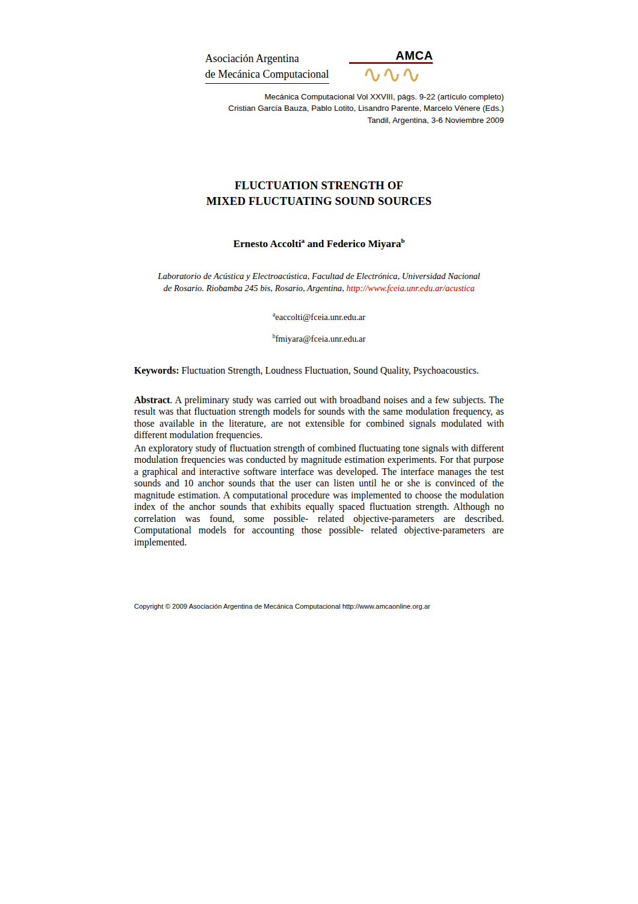Asociación Argentina de Mecánica Computacional
AMCA
∿∿∿
Mecánica Computacional Vol XXVIII, págs. 9-22 (artículo completo)
Cristian García Bauza, Pablo Lotito, Lisandro Parente, Marcelo Vénere (Eds.)
Tandil, Argentina, 3-6 Noviembre 2009
FLUCTUATION STRENGTH OF
MIXED FLUCTUATING SOUND SOURCES
Ernesto Accoltia and Federico Miyarab
Laboratorio de Acústica y Electroacústica, Facultad de Electrónica, Universidad Nacional de Rosario. Riobamba 245 bis, Rosario, Argentina, http://www.fceia.unr.edu.ar/acustica
aeaccolti@fceia.unr.edu.ar
bfmiyara@fceia.unr.edu.ar
Keywords: Fluctuation Strength, Loudness Fluctuation, Sound Quality, Psychoacoustics.
Abstract. A preliminary study was carried out with broadband noises and a few subjects. The result was that fluctuation strength models for sounds with the same modulation frequency, as those available in the literature, are not extensible for combined signals modulated with different modulation frequencies.
An exploratory study of fluctuation strength of combined fluctuating tone signals with different modulation frequencies was conducted by magnitude estimation experiments. For that purpose a graphical and interactive software interface was developed. The interface manages the test sounds and 10 anchor sounds that the user can listen until he or she is convinced of the magnitude estimation. A computational procedure was implemented to choose the modulation index of the anchor sounds that exhibits equally spaced fluctuation strength. Although no correlation was found, some possible- related objective-parameters are described. Computational models for accounting those possible- related objective-parameters are implemented.
Copyright © 2009 Asociación Argentina de Mecánica Computacional http://www.amcaonline.org.ar